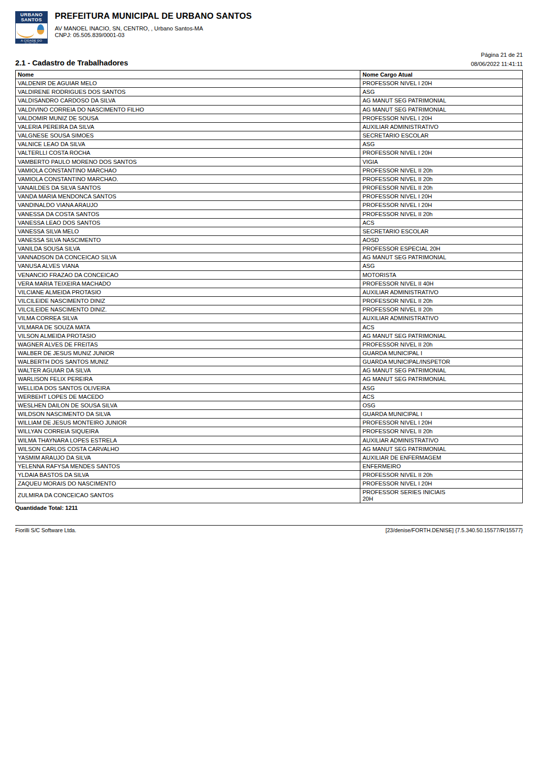URBANO
SANTOS
A CIDADE DO FUTURO
PREFEITURA MUNICIPAL DE URBANO SANTOS
AV MANOEL INACIO, SN, CENTRO, , Urbano Santos-MA
CNPJ: 05.505.839/0001-03
Página 21 de 21
2.1 - Cadastro de Trabalhadores
08/06/2022 11:41:11
| Nome | Nome Cargo Atual |
| --- | --- |
| VALDENIR DE AGUIAR MELO | PROFESSOR NIVEL I 20H |
| VALDIRENE RODRIGUES DOS SANTOS | ASG |
| VALDISANDRO CARDOSO DA SILVA | AG MANUT SEG PATRIMONIAL |
| VALDIVINO CORREIA DO NASCIMENTO FILHO | AG MANUT SEG PATRIMONIAL |
| VALDOMIR MUNIZ DE SOUSA | PROFESSOR NIVEL I 20H |
| VALERIA PEREIRA DA SILVA | AUXILIAR ADMINISTRATIVO |
| VALGNESE SOUSA SIMOES | SECRETARIO ESCOLAR |
| VALNICE LEAO DA SILVA | ASG |
| VALTERLLI COSTA ROCHA | PROFESSOR NIVEL I 20H |
| VAMBERTO PAULO MORENO DOS SANTOS | VIGIA |
| VAMIOLA CONSTANTINO MARCHAO | PROFESSOR NIVEL II 20h |
| VAMIOLA CONSTANTINO MARCHAO. | PROFESSOR NIVEL II 20h |
| VANAILDES DA SILVA SANTOS | PROFESSOR NIVEL II 20h |
| VANDA MARIA MENDONCA SANTOS | PROFESSOR NIVEL I 20H |
| VANDINALDO VIANA ARAUJO | PROFESSOR NIVEL I 20H |
| VANESSA DA COSTA SANTOS | PROFESSOR NIVEL II 20h |
| VANESSA LEAO DOS SANTOS | ACS |
| VANESSA SILVA MELO | SECRETARIO ESCOLAR |
| VANESSA SILVA NASCIMENTO | AOSD |
| VANILDA SOUSA SILVA | PROFESSOR ESPECIAL 20H |
| VANNADSON DA CONCEICAO SILVA | AG MANUT SEG PATRIMONIAL |
| VANUSA ALVES VIANA | ASG |
| VENANCIO FRAZAO DA CONCEICAO | MOTORISTA |
| VERA MARIA TEIXEIRA MACHADO | PROFESSOR NIVEL II 40H |
| VILCIANE ALMEIDA PROTASIO | AUXILIAR ADMINISTRATIVO |
| VILCILEIDE NASCIMENTO DINIZ | PROFESSOR NIVEL II 20h |
| VILCILEIDE NASCIMENTO DINIZ. | PROFESSOR NIVEL II 20h |
| VILMA CORREA SILVA | AUXILIAR ADMINISTRATIVO |
| VILMARA DE SOUZA MATA | ACS |
| VILSON ALMEIDA PROTASIO | AG MANUT SEG PATRIMONIAL |
| WAGNER ALVES DE FREITAS | PROFESSOR NIVEL II 20h |
| WALBER DE JESUS MUNIZ JUNIOR | GUARDA MUNICIPAL I |
| WALBERTH DOS SANTOS MUNIZ | GUARDA MUNICIPAL/INSPETOR |
| WALTER AGUIAR DA SILVA | AG MANUT SEG PATRIMONIAL |
| WARLISON FELIX PEREIRA | AG MANUT SEG PATRIMONIAL |
| WELLIDA DOS SANTOS OLIVEIRA | ASG |
| WERBEHT LOPES DE MACEDO | ACS |
| WESLHEN DAILON DE SOUSA SILVA | OSG |
| WILDSON NASCIMENTO DA SILVA | GUARDA MUNICIPAL I |
| WILLIAM DE JESUS MONTEIRO JUNIOR | PROFESSOR NIVEL I 20H |
| WILLYAN CORREIA SIQUEIRA | PROFESSOR NIVEL II 20h |
| WILMA THAYNARA LOPES ESTRELA | AUXILIAR ADMINISTRATIVO |
| WILSON CARLOS COSTA CARVALHO | AG MANUT SEG PATRIMONIAL |
| YASMIM ARAUJO DA SILVA | AUXILIAR DE ENFERMAGEM |
| YELENNA RAFYSA MENDES SANTOS | ENFERMEIRO |
| YLDAIA BASTOS DA SILVA | PROFESSOR NIVEL II 20h |
| ZAQUEU MORAIS DO NASCIMENTO | PROFESSOR NIVEL I 20H |
| ZULMIRA DA CONCEICAO SANTOS | PROFESSOR SERIES INICIAIS 20H |
Quantidade Total: 1211
Fiorilli S/C Software Ltda.
[23/denise/FORTH.DENISE] {7.5.340.50.15577/R/15577}